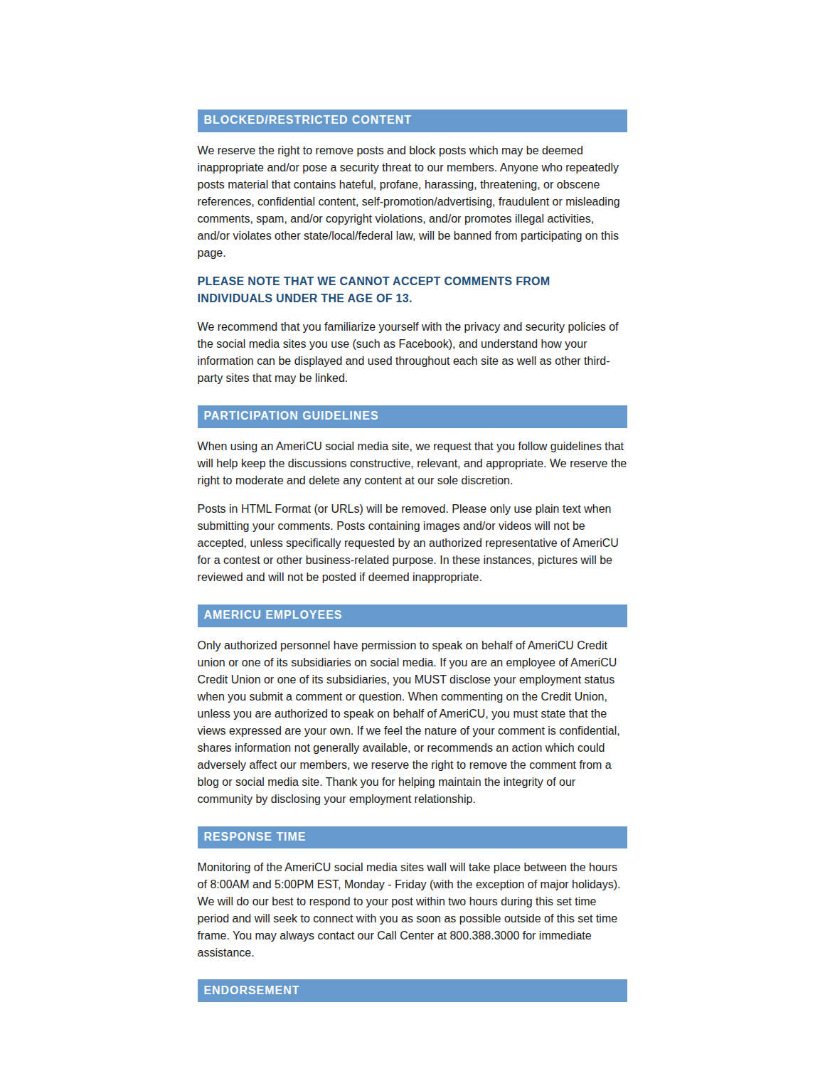Blocked/Restricted Content
We reserve the right to remove posts and block posts which may be deemed inappropriate and/or pose a security threat to our members. Anyone who repeatedly posts material that contains hateful, profane, harassing, threatening, or obscene references, confidential content, self-promotion/advertising, fraudulent or misleading comments, spam, and/or copyright violations, and/or promotes illegal activities, and/or violates other state/local/federal law, will be banned from participating on this page.
Please note that we cannot accept comments from individuals under the age of 13.
We recommend that you familiarize yourself with the privacy and security policies of the social media sites you use (such as Facebook), and understand how your information can be displayed and used throughout each site as well as other third-party sites that may be linked.
Participation Guidelines
When using an AmeriCU social media site, we request that you follow guidelines that will help keep the discussions constructive, relevant, and appropriate. We reserve the right to moderate and delete any content at our sole discretion.
Posts in HTML Format (or URLs) will be removed. Please only use plain text when submitting your comments. Posts containing images and/or videos will not be accepted, unless specifically requested by an authorized representative of AmeriCU for a contest or other business-related purpose. In these instances, pictures will be reviewed and will not be posted if deemed inappropriate.
AmeriCU Employees
Only authorized personnel have permission to speak on behalf of AmeriCU Credit union or one of its subsidiaries on social media. If you are an employee of AmeriCU Credit Union or one of its subsidiaries, you MUST disclose your employment status when you submit a comment or question. When commenting on the Credit Union, unless you are authorized to speak on behalf of AmeriCU, you must state that the views expressed are your own. If we feel the nature of your comment is confidential, shares information not generally available, or recommends an action which could adversely affect our members, we reserve the right to remove the comment from a blog or social media site. Thank you for helping maintain the integrity of our community by disclosing your employment relationship.
Response Time
Monitoring of the AmeriCU social media sites wall will take place between the hours of 8:00AM and 5:00PM EST, Monday - Friday (with the exception of major holidays). We will do our best to respond to your post within two hours during this set time period and will seek to connect with you as soon as possible outside of this set time frame. You may always contact our Call Center at 800.388.3000 for immediate assistance.
Endorsement